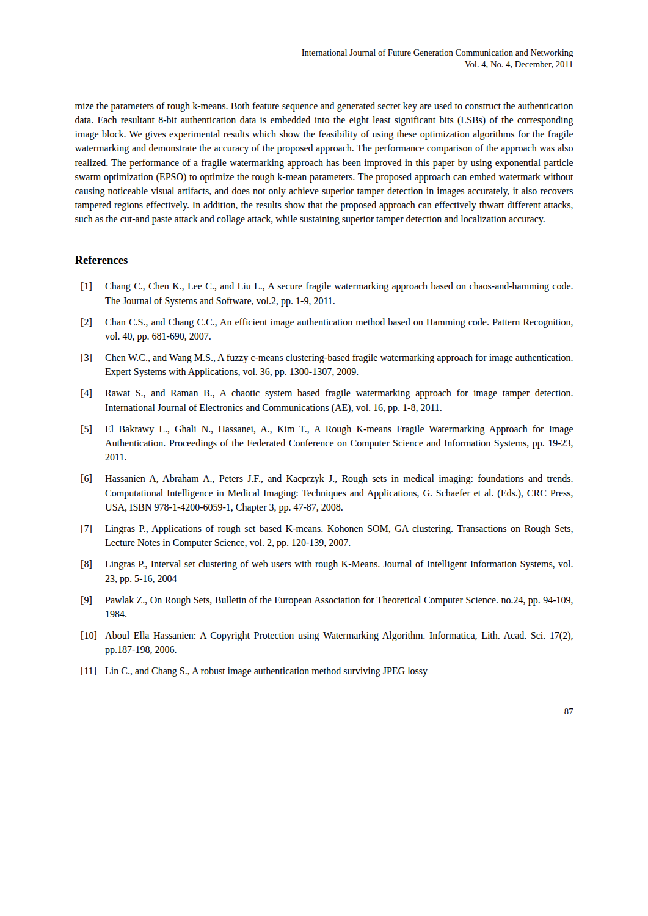International Journal of Future Generation Communication and Networking
Vol. 4, No. 4, December, 2011
mize the parameters of rough k-means. Both feature sequence and generated secret key are used to construct the authentication data. Each resultant 8-bit authentication data is embedded into the eight least significant bits (LSBs) of the corresponding image block. We gives experimental results which show the feasibility of using these optimization algorithms for the fragile watermarking and demonstrate the accuracy of the proposed approach. The performance comparison of the approach was also realized. The performance of a fragile watermarking approach has been improved in this paper by using exponential particle swarm optimization (EPSO) to optimize the rough k-mean parameters. The proposed approach can embed watermark without causing noticeable visual artifacts, and does not only achieve superior tamper detection in images accurately, it also recovers tampered regions effectively. In addition, the results show that the proposed approach can effectively thwart different attacks, such as the cut-and paste attack and collage attack, while sustaining superior tamper detection and localization accuracy.
References
Chang C., Chen K., Lee C., and Liu L., A secure fragile watermarking approach based on chaos-and-hamming code. The Journal of Systems and Software, vol.2, pp. 1-9, 2011.
Chan C.S., and Chang C.C., An efficient image authentication method based on Hamming code. Pattern Recognition, vol. 40, pp. 681-690, 2007.
Chen W.C., and Wang M.S., A fuzzy c-means clustering-based fragile watermarking approach for image authentication. Expert Systems with Applications, vol. 36, pp. 1300-1307, 2009.
Rawat S., and Raman B., A chaotic system based fragile watermarking approach for image tamper detection. International Journal of Electronics and Communications (AE), vol. 16, pp. 1-8, 2011.
El Bakrawy L., Ghali N., Hassanei, A., Kim T., A Rough K-means Fragile Watermarking Approach for Image Authentication. Proceedings of the Federated Conference on Computer Science and Information Systems, pp. 19-23, 2011.
Hassanien A, Abraham A., Peters J.F., and Kacprzyk J., Rough sets in medical imaging: foundations and trends. Computational Intelligence in Medical Imaging: Techniques and Applications, G. Schaefer et al. (Eds.), CRC Press, USA, ISBN 978-1-4200-6059-1, Chapter 3, pp. 47-87, 2008.
Lingras P., Applications of rough set based K-means. Kohonen SOM, GA clustering. Transactions on Rough Sets, Lecture Notes in Computer Science, vol. 2, pp. 120-139, 2007.
Lingras P., Interval set clustering of web users with rough K-Means. Journal of Intelligent Information Systems, vol. 23, pp. 5-16, 2004
Pawlak Z., On Rough Sets, Bulletin of the European Association for Theoretical Computer Science. no.24, pp. 94-109, 1984.
Aboul Ella Hassanien: A Copyright Protection using Watermarking Algorithm. Informatica, Lith. Acad. Sci. 17(2), pp.187-198, 2006.
Lin C., and Chang S., A robust image authentication method surviving JPEG lossy
87